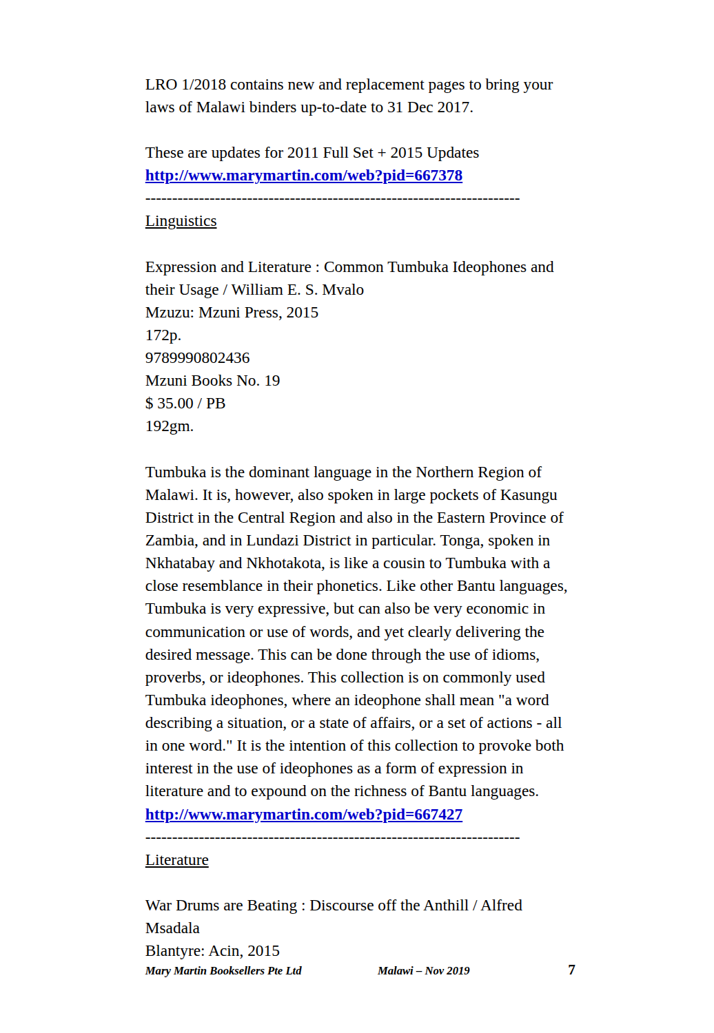LRO 1/2018 contains new and replacement pages to bring your
laws of Malawi binders up-to-date to 31 Dec 2017.
These are updates for 2011 Full Set + 2015 Updates
http://www.marymartin.com/web?pid=667378
----------------------------------------------------------------------
Linguistics
Expression and Literature : Common Tumbuka Ideophones and
their Usage / William E. S. Mvalo
Mzuzu: Mzuni Press, 2015
172p.
9789990802436
Mzuni Books No. 19
$ 35.00 / PB
192gm.
Tumbuka is the dominant language in the Northern Region of
Malawi. It is, however, also spoken in large pockets of Kasungu
District in the Central Region and also in the Eastern Province of
Zambia, and in Lundazi District in particular. Tonga, spoken in
Nkhatabay and Nkhotakota, is like a cousin to Tumbuka with a
close resemblance in their phonetics. Like other Bantu languages,
Tumbuka is very expressive, but can also be very economic in
communication or use of words, and yet clearly delivering the
desired message. This can be done through the use of idioms,
proverbs, or ideophones. This collection is on commonly used
Tumbuka ideophones, where an ideophone shall mean "a word
describing a situation, or a state of affairs, or a set of actions - all
in one word." It is the intention of this collection to provoke both
interest in the use of ideophones as a form of expression in
literature and to expound on the richness of Bantu languages.
http://www.marymartin.com/web?pid=667427
----------------------------------------------------------------------
Literature
War Drums are Beating : Discourse off the Anthill / Alfred
Msadala
Blantyre: Acin, 2015
Mary Martin Booksellers Pte Ltd Malawi – Nov 2019 7